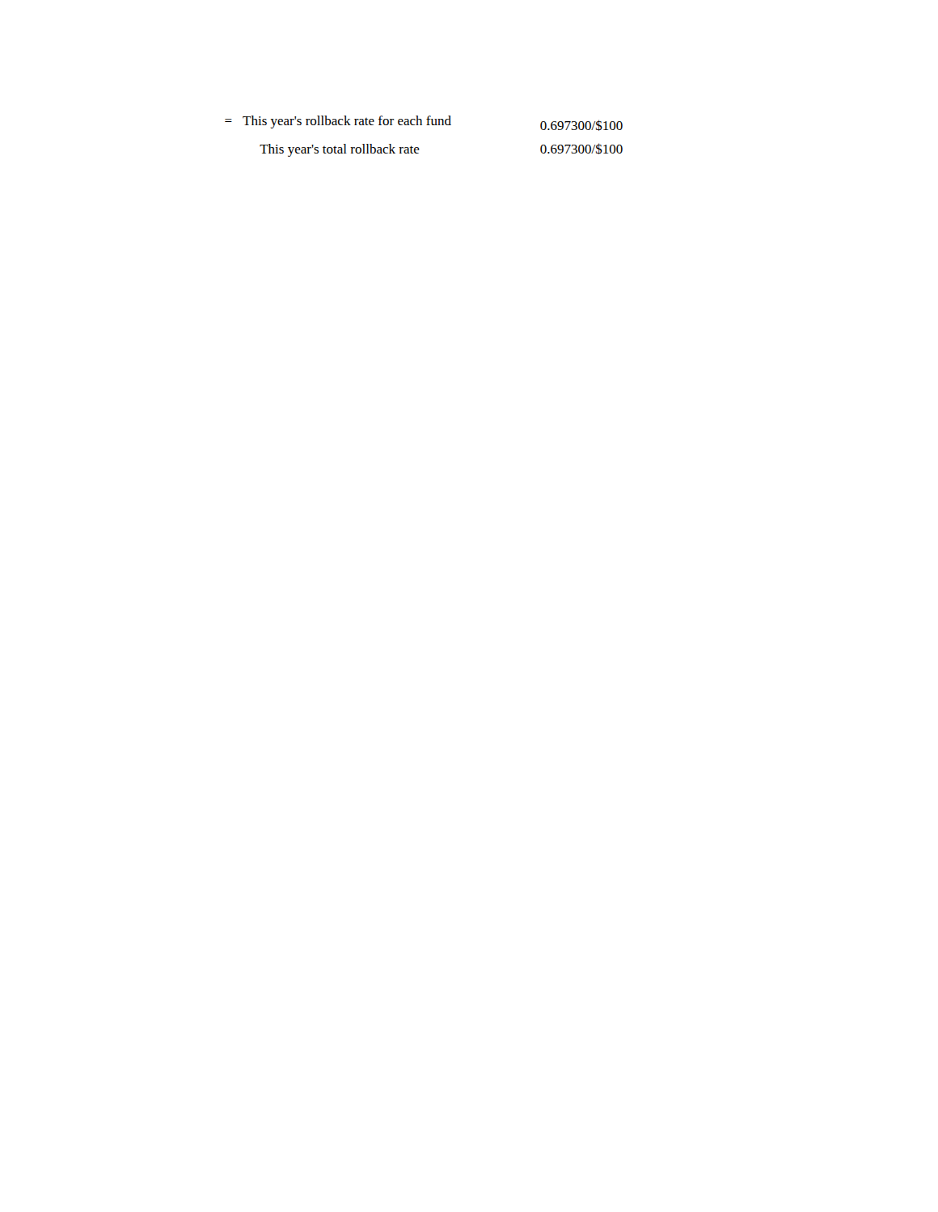| = | This year's rollback rate for each fund | 0.697300/$100 |
| | This year's total rollback rate | 0.697300/$100 |